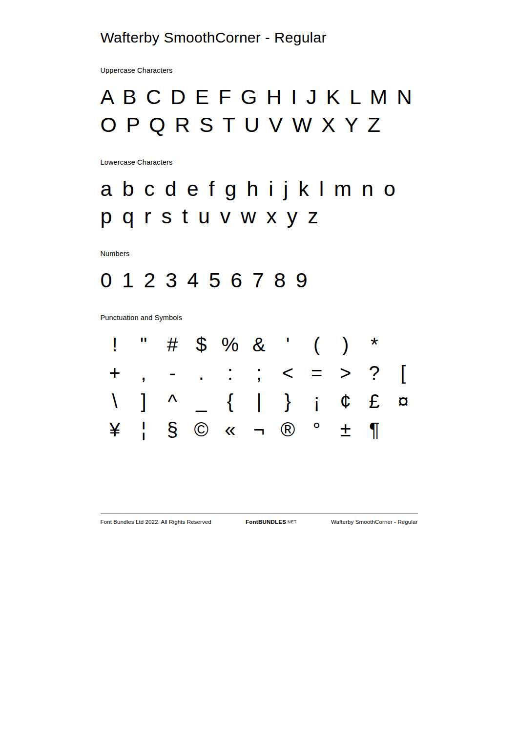Wafterby SmoothCorner - Regular
Uppercase Characters
A B C D E F G H I J K L M N O P Q R S T U V W X Y Z
Lowercase Characters
a b c d e f g h i j k l m n o p q r s t u v w x y z
Numbers
0 1 2 3 4 5 6 7 8 9
Punctuation and Symbols
| ! | " | # | $ | % | & | ' | ( | ) | * | |
| + | , | - | . | : | ; | < | = | > | ? | [ |
| \ | ] | ^ | _ | { | / | } | ¡ | ¢ | £ | ¤ |
| ¥ | ¦ | § | © | « | ¬ | ® | ° | ± | ¶ | |
Font Bundles Ltd 2022. All Rights Reserved
FontBUNDLES.NET
Wafterby SmoothCorner - Regular